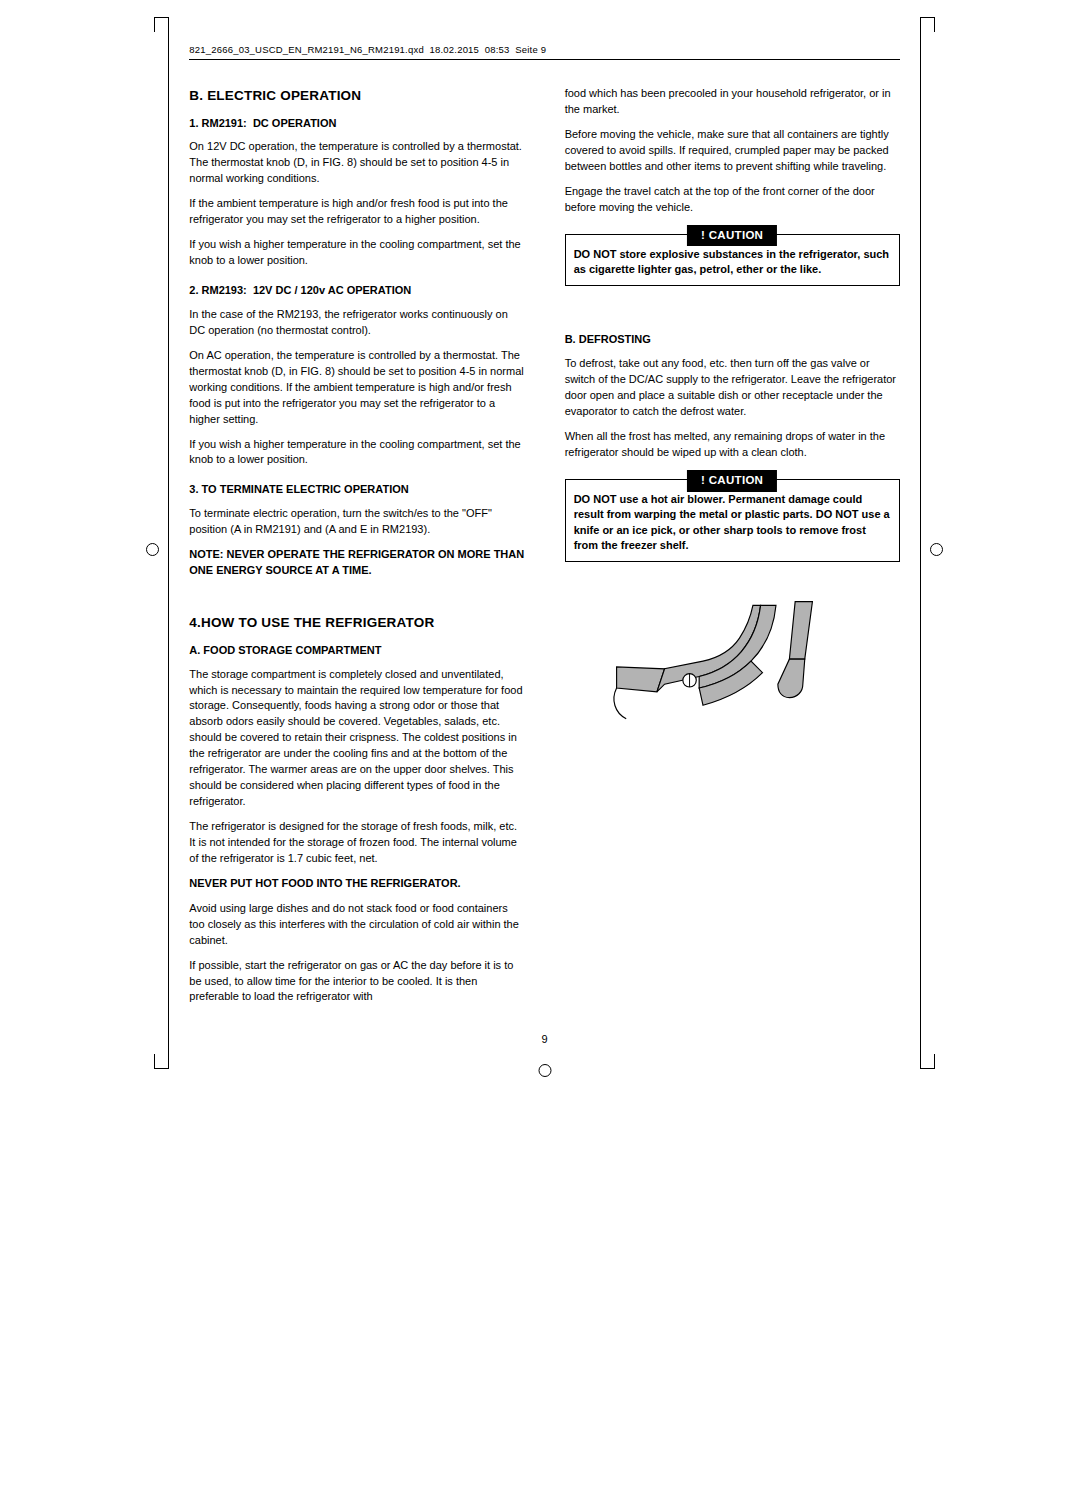821_2666_03_USCD_EN_RM2191_N6_RM2191.qxd 18.02.2015 08:53 Seite 9
B. ELECTRIC OPERATION
1. RM2191: DC OPERATION
On 12V DC operation, the temperature is controlled by a thermostat. The thermostat knob (D, in FIG. 8) should be set to position 4-5 in normal working conditions.
If the ambient temperature is high and/or fresh food is put into the refrigerator you may set the refrigerator to a higher position.
If you wish a higher temperature in the cooling compartment, set the knob to a lower position.
2. RM2193: 12V DC / 120v AC OPERATION
In the case of the RM2193, the refrigerator works continuously on DC operation (no thermostat control).
On AC operation, the temperature is controlled by a thermostat. The thermostat knob (D, in FIG. 8) should be set to position 4-5 in normal working conditions. If the ambient temperature is high and/or fresh food is put into the refrigerator you may set the refrigerator to a higher setting.
If you wish a higher temperature in the cooling compartment, set the knob to a lower position.
3. TO TERMINATE ELECTRIC OPERATION
To terminate electric operation, turn the switch/es to the "OFF" position (A in RM2191) and (A and E in RM2193).
NOTE: NEVER OPERATE THE REFRIGERATOR ON MORE THAN ONE ENERGY SOURCE AT A TIME.
4.HOW TO USE THE REFRIGERATOR
A. FOOD STORAGE COMPARTMENT
The storage compartment is completely closed and unventilated, which is necessary to maintain the required low temperature for food storage. Consequently, foods having a strong odor or those that absorb odors easily should be covered. Vegetables, salads, etc. should be covered to retain their crispness. The coldest positions in the refrigerator are under the cooling fins and at the bottom of the refrigerator. The warmer areas are on the upper door shelves. This should be considered when placing different types of food in the refrigerator.
The refrigerator is designed for the storage of fresh foods, milk, etc. It is not intended for the storage of frozen food. The internal volume of the refrigerator is 1.7 cubic feet, net.
NEVER PUT HOT FOOD INTO THE REFRIGERATOR.
Avoid using large dishes and do not stack food or food containers too closely as this interferes with the circulation of cold air within the cabinet.
If possible, start the refrigerator on gas or AC the day before it is to be used, to allow time for the interior to be cooled. It is then preferable to load the refrigerator with
food which has been precooled in your household refrigerator, or in the market.
Before moving the vehicle, make sure that all containers are tightly covered to avoid spills. If required, crumpled paper may be packed between bottles and other items to prevent shifting while traveling.
Engage the travel catch at the top of the front corner of the door before moving the vehicle.
! CAUTION
DO NOT store explosive substances in the refrigerator, such as cigarette lighter gas, petrol, ether or the like.
B. DEFROSTING
To defrost, take out any food, etc. then turn off the gas valve or switch of the DC/AC supply to the refrigerator. Leave the refrigerator door open and place a suitable dish or other receptacle under the evaporator to catch the defrost water.
When all the frost has melted, any remaining drops of water in the refrigerator should be wiped up with a clean cloth.
! CAUTION
DO NOT use a hot air blower. Permanent damage could result from warping the metal or plastic parts. DO NOT use a knife or an ice pick, or other sharp tools to remove frost from the freezer shelf.
9